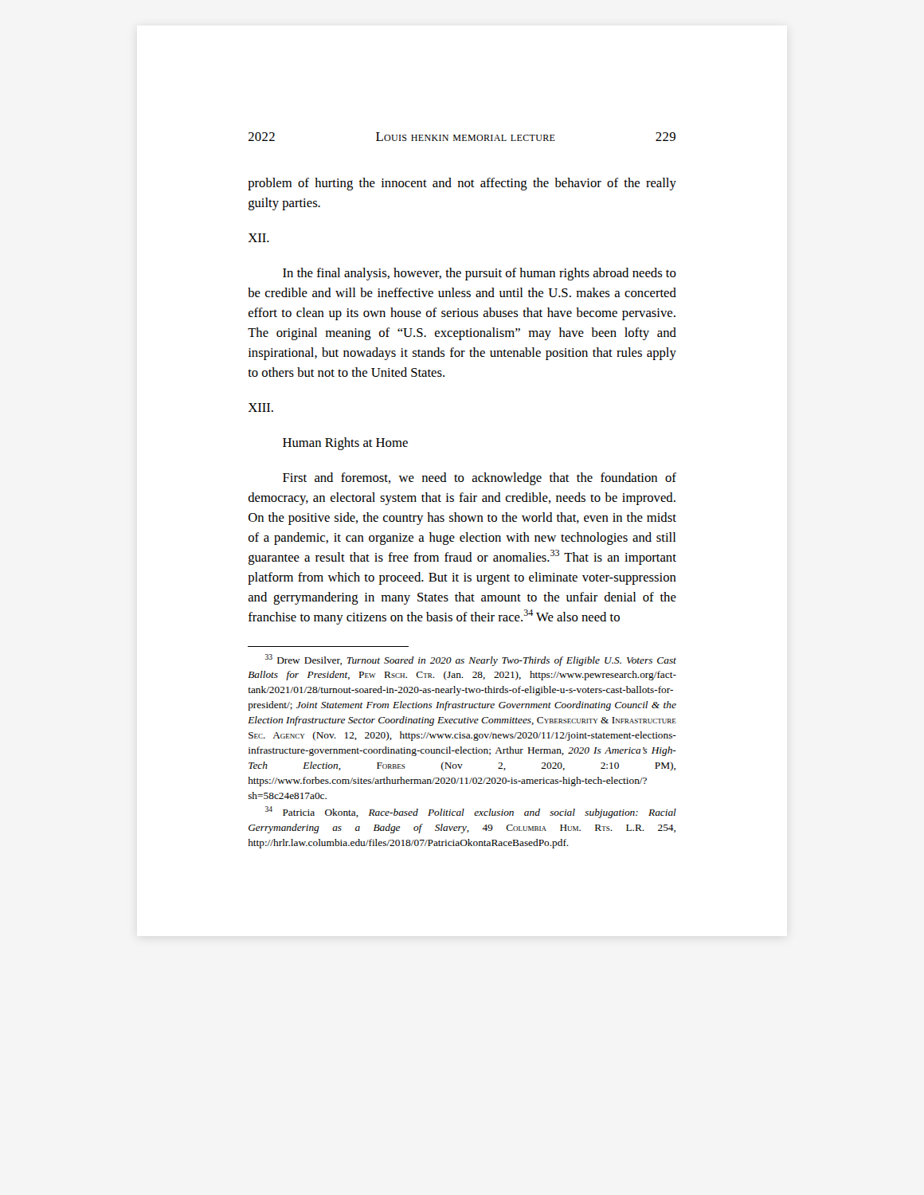2022 Louis Henkin Memorial Lecture 229
problem of hurting the innocent and not affecting the behavior of the really guilty parties.
XII.
In the final analysis, however, the pursuit of human rights abroad needs to be credible and will be ineffective unless and until the U.S. makes a concerted effort to clean up its own house of serious abuses that have become pervasive. The original meaning of “U.S. exceptionalism” may have been lofty and inspirational, but nowadays it stands for the untenable position that rules apply to others but not to the United States.
XIII.
Human Rights at Home
First and foremost, we need to acknowledge that the foundation of democracy, an electoral system that is fair and credible, needs to be improved. On the positive side, the country has shown to the world that, even in the midst of a pandemic, it can organize a huge election with new technologies and still guarantee a result that is free from fraud or anomalies.33 That is an important platform from which to proceed. But it is urgent to eliminate voter-suppression and gerrymandering in many States that amount to the unfair denial of the franchise to many citizens on the basis of their race.34 We also need to
33 Drew Desilver, Turnout Soared in 2020 as Nearly Two-Thirds of Eligible U.S. Voters Cast Ballots for President, Pew Rsch. Ctr. (Jan. 28, 2021), https://www.pewresearch.org/fact-tank/2021/01/28/turnout-soared-in-2020-as-nearly-two-thirds-of-eligible-u-s-voters-cast-ballots-for-president/; Joint Statement From Elections Infrastructure Government Coordinating Council & the Election Infrastructure Sector Coordinating Executive Committees, Cybersecurity & Infrastructure Sec. Agency (Nov. 12, 2020), https://www.cisa.gov/news/2020/11/12/joint-statement-elections-infrastructure-government-coordinating-council-election; Arthur Herman, 2020 Is America’s High-Tech Election, Forbes (Nov 2, 2020, 2:10 PM), https://www.forbes.com/sites/arthurherman/2020/11/02/2020-is-americas-high-tech-election/?sh=58c24e817a0c.
34 Patricia Okonta, Race-based Political exclusion and social subjugation: Racial Gerrymandering as a Badge of Slavery, 49 Columbia Hum. Rts. L.R. 254, http://hrlr.law.columbia.edu/files/2018/07/PatriciaOkontaRaceBasedPo.pdf.